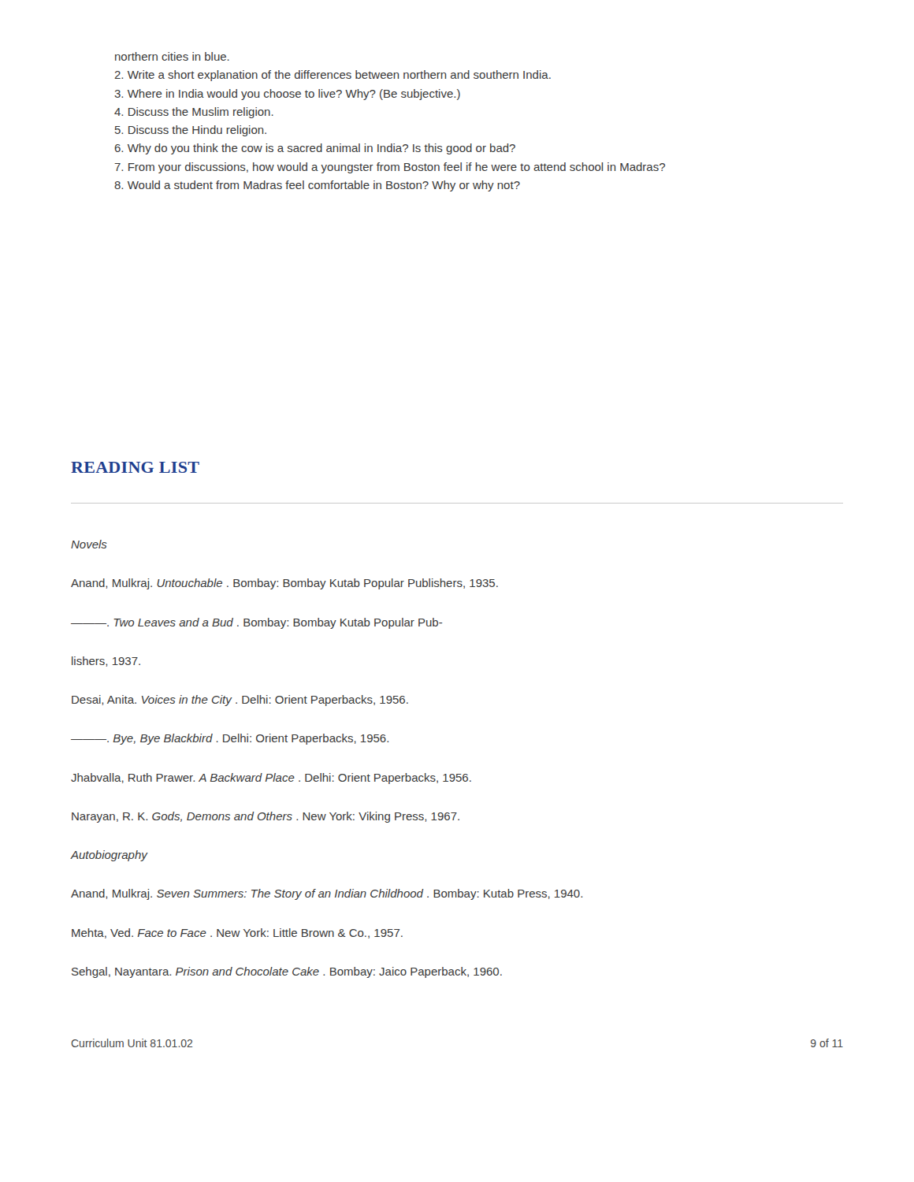northern cities in blue.
2. Write a short explanation of the differences between northern and southern India.
3. Where in India would you choose to live? Why? (Be subjective.)
4. Discuss the Muslim religion.
5. Discuss the Hindu religion.
6. Why do you think the cow is a sacred animal in India? Is this good or bad?
7. From your discussions, how would a youngster from Boston feel if he were to attend school in Madras?
8. Would a student from Madras feel comfortable in Boston? Why or why not?
READING LIST
Novels
Anand, Mulkraj. Untouchable . Bombay: Bombay Kutab Popular Publishers, 1935.
———. Two Leaves and a Bud . Bombay: Bombay Kutab Popular Pub-
lishers, 1937.
Desai, Anita. Voices in the City . Delhi: Orient Paperbacks, 1956.
———. Bye, Bye Blackbird . Delhi: Orient Paperbacks, 1956.
Jhabvalla, Ruth Prawer. A Backward Place . Delhi: Orient Paperbacks, 1956.
Narayan, R. K. Gods, Demons and Others . New York: Viking Press, 1967.
Autobiography
Anand, Mulkraj. Seven Summers: The Story of an Indian Childhood . Bombay: Kutab Press, 1940.
Mehta, Ved. Face to Face . New York: Little Brown & Co., 1957.
Sehgal, Nayantara. Prison and Chocolate Cake . Bombay: Jaico Paperback, 1960.
Curriculum Unit 81.01.02 9 of 11